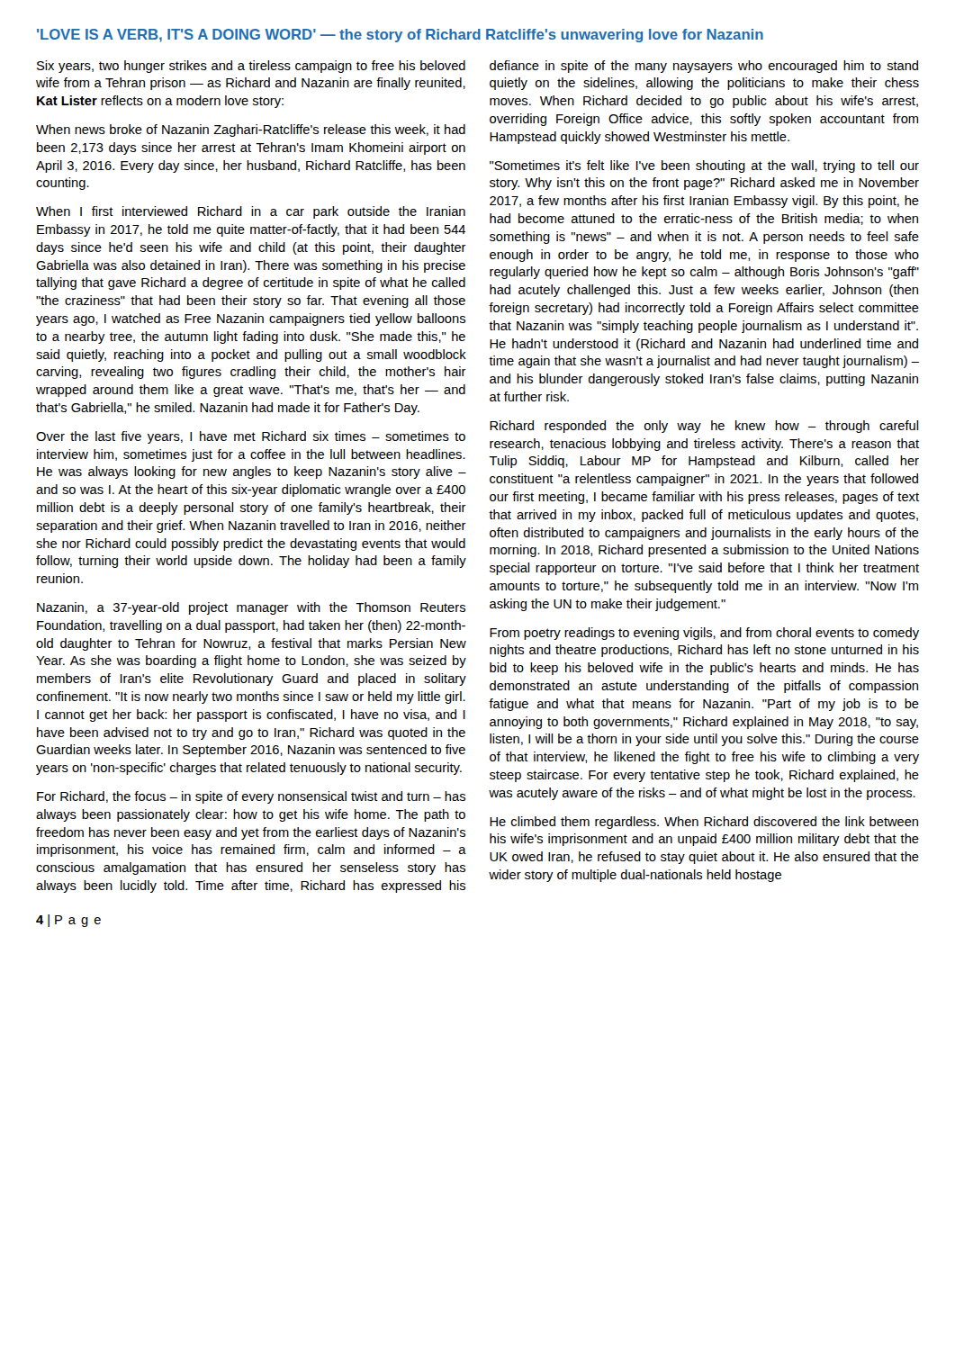'LOVE IS A VERB, IT'S A DOING WORD' — the story of Richard Ratcliffe's unwavering love for Nazanin
Six years, two hunger strikes and a tireless campaign to free his beloved wife from a Tehran prison — as Richard and Nazanin are finally reunited, Kat Lister reflects on a modern love story:
When news broke of Nazanin Zaghari-Ratcliffe's release this week, it had been 2,173 days since her arrest at Tehran's Imam Khomeini airport on April 3, 2016. Every day since, her husband, Richard Ratcliffe, has been counting.
When I first interviewed Richard in a car park outside the Iranian Embassy in 2017, he told me quite matter-of-factly, that it had been 544 days since he'd seen his wife and child (at this point, their daughter Gabriella was also detained in Iran). There was something in his precise tallying that gave Richard a degree of certitude in spite of what he called "the craziness" that had been their story so far. That evening all those years ago, I watched as Free Nazanin campaigners tied yellow balloons to a nearby tree, the autumn light fading into dusk. "She made this," he said quietly, reaching into a pocket and pulling out a small woodblock carving, revealing two figures cradling their child, the mother's hair wrapped around them like a great wave. "That's me, that's her — and that's Gabriella," he smiled. Nazanin had made it for Father's Day.
Over the last five years, I have met Richard six times – sometimes to interview him, sometimes just for a coffee in the lull between headlines. He was always looking for new angles to keep Nazanin's story alive – and so was I. At the heart of this six-year diplomatic wrangle over a £400 million debt is a deeply personal story of one family's heartbreak, their separation and their grief. When Nazanin travelled to Iran in 2016, neither she nor Richard could possibly predict the devastating events that would follow, turning their world upside down. The holiday had been a family reunion.
Nazanin, a 37-year-old project manager with the Thomson Reuters Foundation, travelling on a dual passport, had taken her (then) 22-month-old daughter to Tehran for Nowruz, a festival that marks Persian New Year. As she was boarding a flight home to London, she was seized by members of Iran's elite Revolutionary Guard and placed in solitary confinement. "It is now nearly two months since I saw or held my little girl. I cannot get her back: her passport is confiscated, I have no visa, and I have been advised not to try and go to Iran," Richard was quoted in the Guardian weeks later. In September 2016, Nazanin was sentenced to five years on 'non-specific' charges that related tenuously to national security.
For Richard, the focus – in spite of every nonsensical twist and turn – has always been passionately clear: how to get his wife home. The path to freedom has never been easy and yet from the earliest days of Nazanin's imprisonment, his voice has remained firm, calm and informed – a conscious amalgamation that has ensured her senseless story has always been lucidly told. Time after time, Richard has expressed his defiance in spite of the many naysayers who encouraged him to stand quietly on the sidelines, allowing the politicians to make their chess moves. When Richard decided to go public about his wife's arrest, overriding Foreign Office advice, this softly spoken accountant from Hampstead quickly showed Westminster his mettle.
"Sometimes it's felt like I've been shouting at the wall, trying to tell our story. Why isn't this on the front page?" Richard asked me in November 2017, a few months after his first Iranian Embassy vigil. By this point, he had become attuned to the erratic-ness of the British media; to when something is "news" – and when it is not. A person needs to feel safe enough in order to be angry, he told me, in response to those who regularly queried how he kept so calm – although Boris Johnson's "gaff" had acutely challenged this. Just a few weeks earlier, Johnson (then foreign secretary) had incorrectly told a Foreign Affairs select committee that Nazanin was "simply teaching people journalism as I understand it". He hadn't understood it (Richard and Nazanin had underlined time and time again that she wasn't a journalist and had never taught journalism) – and his blunder dangerously stoked Iran's false claims, putting Nazanin at further risk.
Richard responded the only way he knew how – through careful research, tenacious lobbying and tireless activity. There's a reason that Tulip Siddiq, Labour MP for Hampstead and Kilburn, called her constituent "a relentless campaigner" in 2021. In the years that followed our first meeting, I became familiar with his press releases, pages of text that arrived in my inbox, packed full of meticulous updates and quotes, often distributed to campaigners and journalists in the early hours of the morning. In 2018, Richard presented a submission to the United Nations special rapporteur on torture. "I've said before that I think her treatment amounts to torture," he subsequently told me in an interview. "Now I'm asking the UN to make their judgement."
From poetry readings to evening vigils, and from choral events to comedy nights and theatre productions, Richard has left no stone unturned in his bid to keep his beloved wife in the public's hearts and minds. He has demonstrated an astute understanding of the pitfalls of compassion fatigue and what that means for Nazanin. "Part of my job is to be annoying to both governments," Richard explained in May 2018, "to say, listen, I will be a thorn in your side until you solve this." During the course of that interview, he likened the fight to free his wife to climbing a very steep staircase. For every tentative step he took, Richard explained, he was acutely aware of the risks – and of what might be lost in the process.
He climbed them regardless. When Richard discovered the link between his wife's imprisonment and an unpaid £400 million military debt that the UK owed Iran, he refused to stay quiet about it. He also ensured that the wider story of multiple dual-nationals held hostage
4 | P a g e